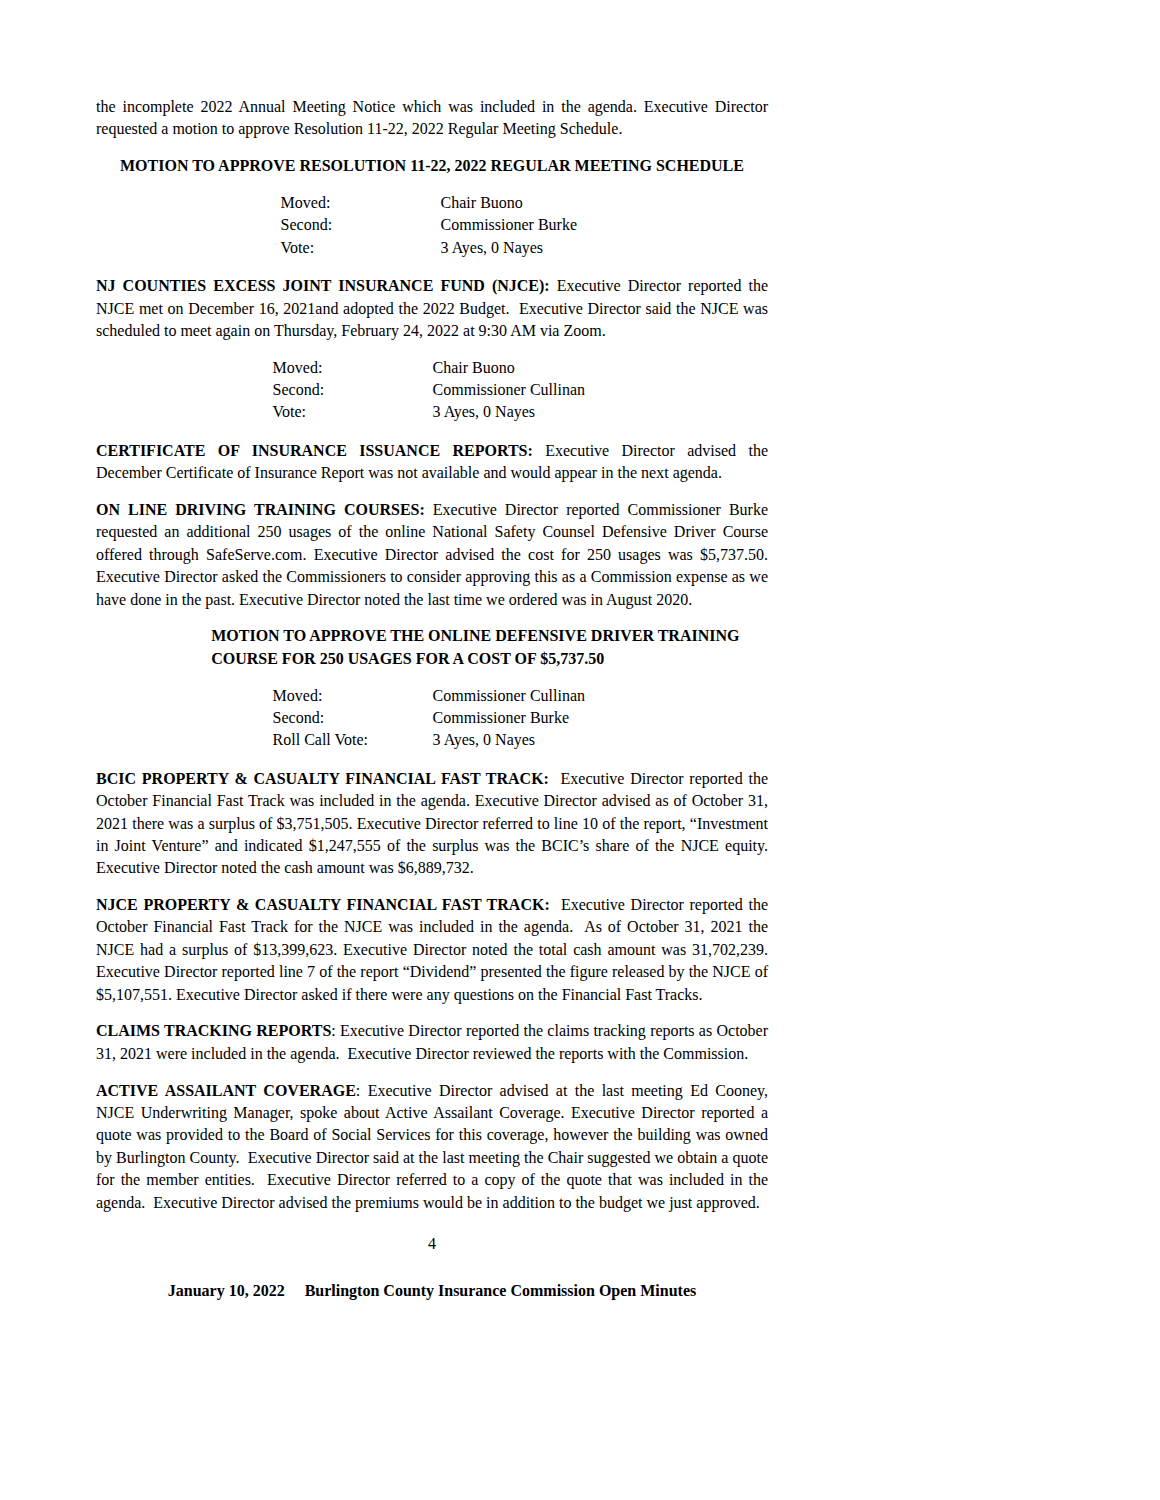the incomplete 2022 Annual Meeting Notice which was included in the agenda. Executive Director requested a motion to approve Resolution 11-22, 2022 Regular Meeting Schedule.
MOTION TO APPROVE RESOLUTION 11-22, 2022 REGULAR MEETING SCHEDULE
| Moved: | Chair Buono |
| Second: | Commissioner Burke |
| Vote: | 3 Ayes, 0 Nayes |
NJ COUNTIES EXCESS JOINT INSURANCE FUND (NJCE): Executive Director reported the NJCE met on December 16, 2021and adopted the 2022 Budget. Executive Director said the NJCE was scheduled to meet again on Thursday, February 24, 2022 at 9:30 AM via Zoom.
| Moved: | Chair Buono |
| Second: | Commissioner Cullinan |
| Vote: | 3 Ayes, 0 Nayes |
CERTIFICATE OF INSURANCE ISSUANCE REPORTS: Executive Director advised the December Certificate of Insurance Report was not available and would appear in the next agenda.
ON LINE DRIVING TRAINING COURSES: Executive Director reported Commissioner Burke requested an additional 250 usages of the online National Safety Counsel Defensive Driver Course offered through SafeServe.com. Executive Director advised the cost for 250 usages was $5,737.50. Executive Director asked the Commissioners to consider approving this as a Commission expense as we have done in the past. Executive Director noted the last time we ordered was in August 2020.
MOTION TO APPROVE THE ONLINE DEFENSIVE DRIVER TRAINING
COURSE FOR 250 USAGES FOR A COST OF $5,737.50
| Moved: | Commissioner Cullinan |
| Second: | Commissioner Burke |
| Roll Call Vote: | 3 Ayes, 0 Nayes |
BCIC PROPERTY & CASUALTY FINANCIAL FAST TRACK: Executive Director reported the October Financial Fast Track was included in the agenda. Executive Director advised as of October 31, 2021 there was a surplus of $3,751,505. Executive Director referred to line 10 of the report, “Investment in Joint Venture” and indicated $1,247,555 of the surplus was the BCIC’s share of the NJCE equity. Executive Director noted the cash amount was $6,889,732.
NJCE PROPERTY & CASUALTY FINANCIAL FAST TRACK: Executive Director reported the October Financial Fast Track for the NJCE was included in the agenda. As of October 31, 2021 the NJCE had a surplus of $13,399,623. Executive Director noted the total cash amount was 31,702,239. Executive Director reported line 7 of the report “Dividend” presented the figure released by the NJCE of $5,107,551. Executive Director asked if there were any questions on the Financial Fast Tracks.
CLAIMS TRACKING REPORTS: Executive Director reported the claims tracking reports as October 31, 2021 were included in the agenda. Executive Director reviewed the reports with the Commission.
ACTIVE ASSAILANT COVERAGE: Executive Director advised at the last meeting Ed Cooney, NJCE Underwriting Manager, spoke about Active Assailant Coverage. Executive Director reported a quote was provided to the Board of Social Services for this coverage, however the building was owned by Burlington County. Executive Director said at the last meeting the Chair suggested we obtain a quote for the member entities. Executive Director referred to a copy of the quote that was included in the agenda. Executive Director advised the premiums would be in addition to the budget we just approved.
4
January 10, 2022 Burlington County Insurance Commission Open Minutes